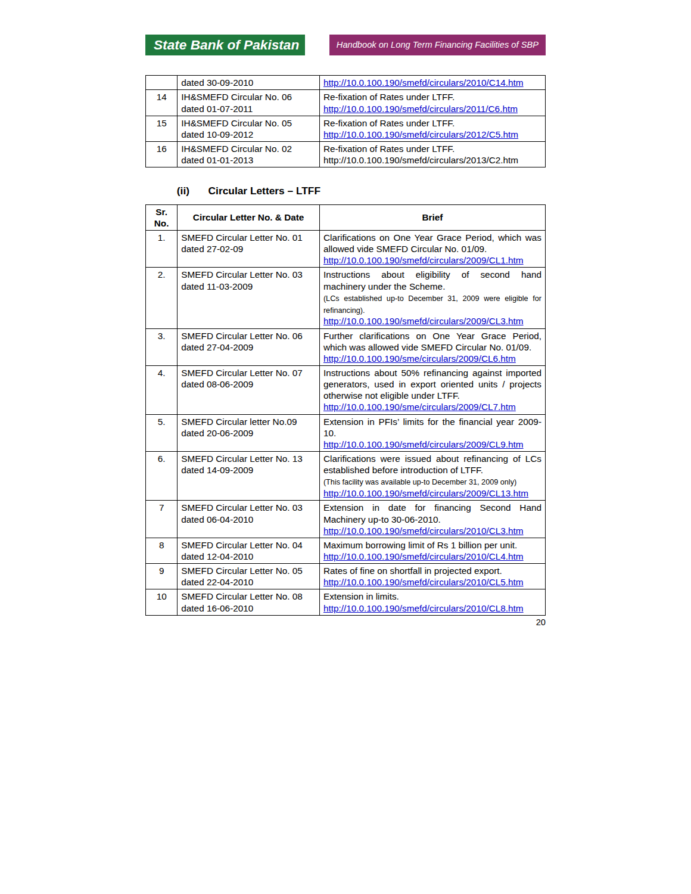State Bank of Pakistan
Handbook on Long Term Financing Facilities of SBP
| | dated 30-09-2010 | http://10.0.100.190/smefd/circulars/2010/C14.htm |
| 14 | IH&SMEFD Circular No. 06 dated 01-07-2011 | Re-fixation of Rates under LTFF. http://10.0.100.190/smefd/circulars/2011/C6.htm |
| 15 | IH&SMEFD Circular No. 05 dated 10-09-2012 | Re-fixation of Rates under LTFF. http://10.0.100.190/smefd/circulars/2012/C5.htm |
| 16 | IH&SMEFD Circular No. 02 dated 01-01-2013 | Re-fixation of Rates under LTFF. http://10.0.100.190/smefd/circulars/2013/C2.htm |
(ii) Circular Letters – LTFF
| Sr. No. | Circular Letter No. & Date | Brief |
| --- | --- | --- |
| 1. | SMEFD Circular Letter No. 01 dated 27-02-09 | Clarifications on One Year Grace Period, which was allowed vide SMEFD Circular No. 01/09. http://10.0.100.190/smefd/circulars/2009/CL1.htm |
| 2. | SMEFD Circular Letter No. 03 dated 11-03-2009 | Instructions about eligibility of second hand machinery under the Scheme. (LCs established up-to December 31, 2009 were eligible for refinancing). http://10.0.100.190/smefd/circulars/2009/CL3.htm |
| 3. | SMEFD Circular Letter No. 06 dated 27-04-2009 | Further clarifications on One Year Grace Period, which was allowed vide SMEFD Circular No. 01/09. http://10.0.100.190/sme/circulars/2009/CL6.htm |
| 4. | SMEFD Circular Letter No. 07 dated 08-06-2009 | Instructions about 50% refinancing against imported generators, used in export oriented units / projects otherwise not eligible under LTFF. http://10.0.100.190/sme/circulars/2009/CL7.htm |
| 5. | SMEFD Circular letter No.09 dated 20-06-2009 | Extension in PFIs’ limits for the financial year 2009-10. http://10.0.100.190/smefd/circulars/2009/CL9.htm |
| 6. | SMEFD Circular Letter No. 13 dated 14-09-2009 | Clarifications were issued about refinancing of LCs established before introduction of LTFF. (This facility was available up-to December 31, 2009 only) http://10.0.100.190/smefd/circulars/2009/CL13.htm |
| 7 | SMEFD Circular Letter No. 03 dated 06-04-2010 | Extension in date for financing Second Hand Machinery up-to 30-06-2010. http://10.0.100.190/smefd/circulars/2010/CL3.htm |
| 8 | SMEFD Circular Letter No. 04 dated 12-04-2010 | Maximum borrowing limit of Rs 1 billion per unit. http://10.0.100.190/smefd/circulars/2010/CL4.htm |
| 9 | SMEFD Circular Letter No. 05 dated 22-04-2010 | Rates of fine on shortfall in projected export. http://10.0.100.190/smefd/circulars/2010/CL5.htm |
| 10 | SMEFD Circular Letter No. 08 dated 16-06-2010 | Extension in limits. http://10.0.100.190/smefd/circulars/2010/CL8.htm |
20